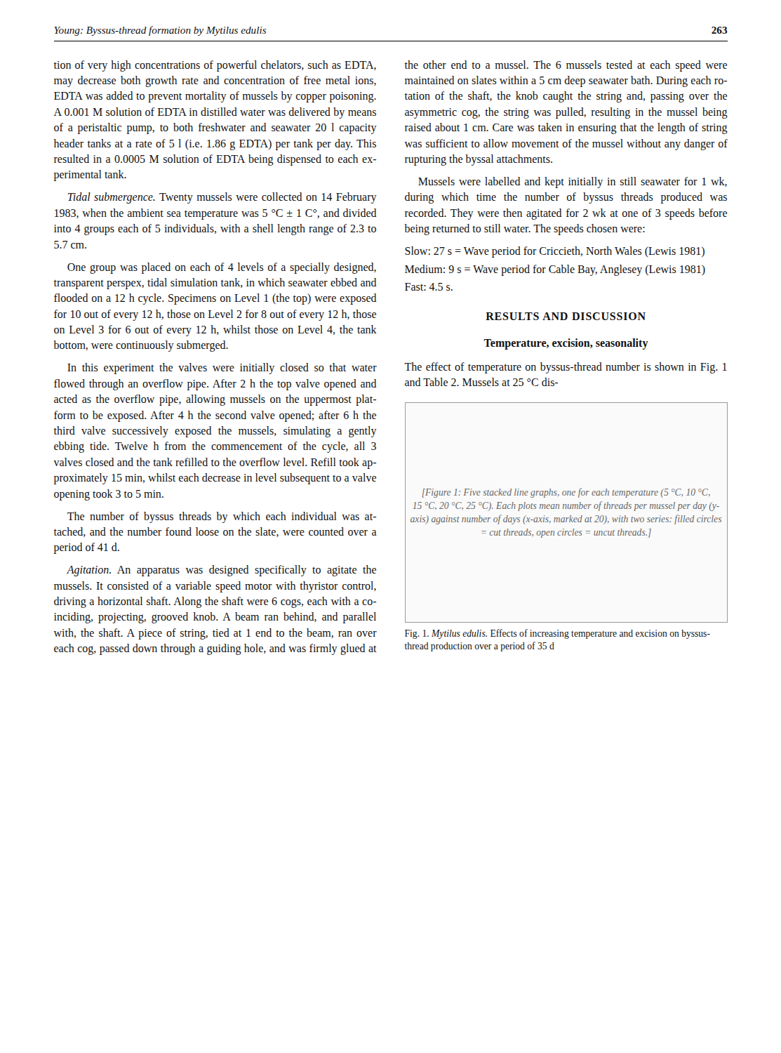Young: Byssus-thread formation by Mytilus edulis 263
tion of very high concentrations of powerful chelators, such as EDTA, may decrease both growth rate and concentration of free metal ions, EDTA was added to prevent mortality of mussels by copper poisoning. A 0.001 M solution of EDTA in distilled water was delivered by means of a peristaltic pump, to both freshwater and seawater 20 l capacity header tanks at a rate of 5 l (i.e. 1.86 g EDTA) per tank per day. This resulted in a 0.0005 M solution of EDTA being dispensed to each experimental tank.
Tidal submergence. Twenty mussels were collected on 14 February 1983, when the ambient sea temperature was 5 °C ± 1 C°, and divided into 4 groups each of 5 individuals, with a shell length range of 2.3 to 5.7 cm.
One group was placed on each of 4 levels of a specially designed, transparent perspex, tidal simulation tank, in which seawater ebbed and flooded on a 12 h cycle. Specimens on Level 1 (the top) were exposed for 10 out of every 12 h, those on Level 2 for 8 out of every 12 h, those on Level 3 for 6 out of every 12 h, whilst those on Level 4, the tank bottom, were continuously submerged.
In this experiment the valves were initially closed so that water flowed through an overflow pipe. After 2 h the top valve opened and acted as the overflow pipe, allowing mussels on the uppermost platform to be exposed. After 4 h the second valve opened; after 6 h the third valve successively exposed the mussels, simulating a gently ebbing tide. Twelve h from the commencement of the cycle, all 3 valves closed and the tank refilled to the overflow level. Refill took approximately 15 min, whilst each decrease in level subsequent to a valve opening took 3 to 5 min.
The number of byssus threads by which each individual was attached, and the number found loose on the slate, were counted over a period of 41 d.
Agitation. An apparatus was designed specifically to agitate the mussels. It consisted of a variable speed motor with thyristor control, driving a horizontal shaft. Along the shaft were 6 cogs, each with a coinciding, projecting, grooved knob. A beam ran behind, and parallel with, the shaft. A piece of string, tied at 1 end to the beam, ran over each cog, passed down through a guiding hole, and was firmly glued at the other end to a mussel. The 6 mussels tested at each speed were maintained on slates within a 5 cm deep seawater bath. During each rotation of the shaft, the knob caught the string and, passing over the asymmetric cog, the string was pulled, resulting in the mussel being raised about 1 cm. Care was taken in ensuring that the length of string was sufficient to allow movement of the mussel without any danger of rupturing the byssal attachments.
Mussels were labelled and kept initially in still seawater for 1 wk, during which time the number of byssus threads produced was recorded. They were then agitated for 2 wk at one of 3 speeds before being returned to still water. The speeds chosen were:
Slow: 27 s = Wave period for Criccieth, North Wales (Lewis 1981)
Medium: 9 s = Wave period for Cable Bay, Anglesey (Lewis 1981)
Fast: 4.5 s.
Results and Discussion
Temperature, excision, seasonality
The effect of temperature on byssus-thread number is shown in Fig. 1 and Table 2. Mussels at 25 °C dis-
[Figure 1: Five stacked line graphs, one for each temperature (5 °C, 10 °C, 15 °C, 20 °C, 25 °C). Each plots mean number of threads per mussel per day (y-axis) against number of days (x-axis, marked at 20), with two series: filled circles = cut threads, open circles = uncut threads.]
Fig. 1. Mytilus edulis. Effects of increasing temperature and excision on byssus-thread production over a period of 35 d